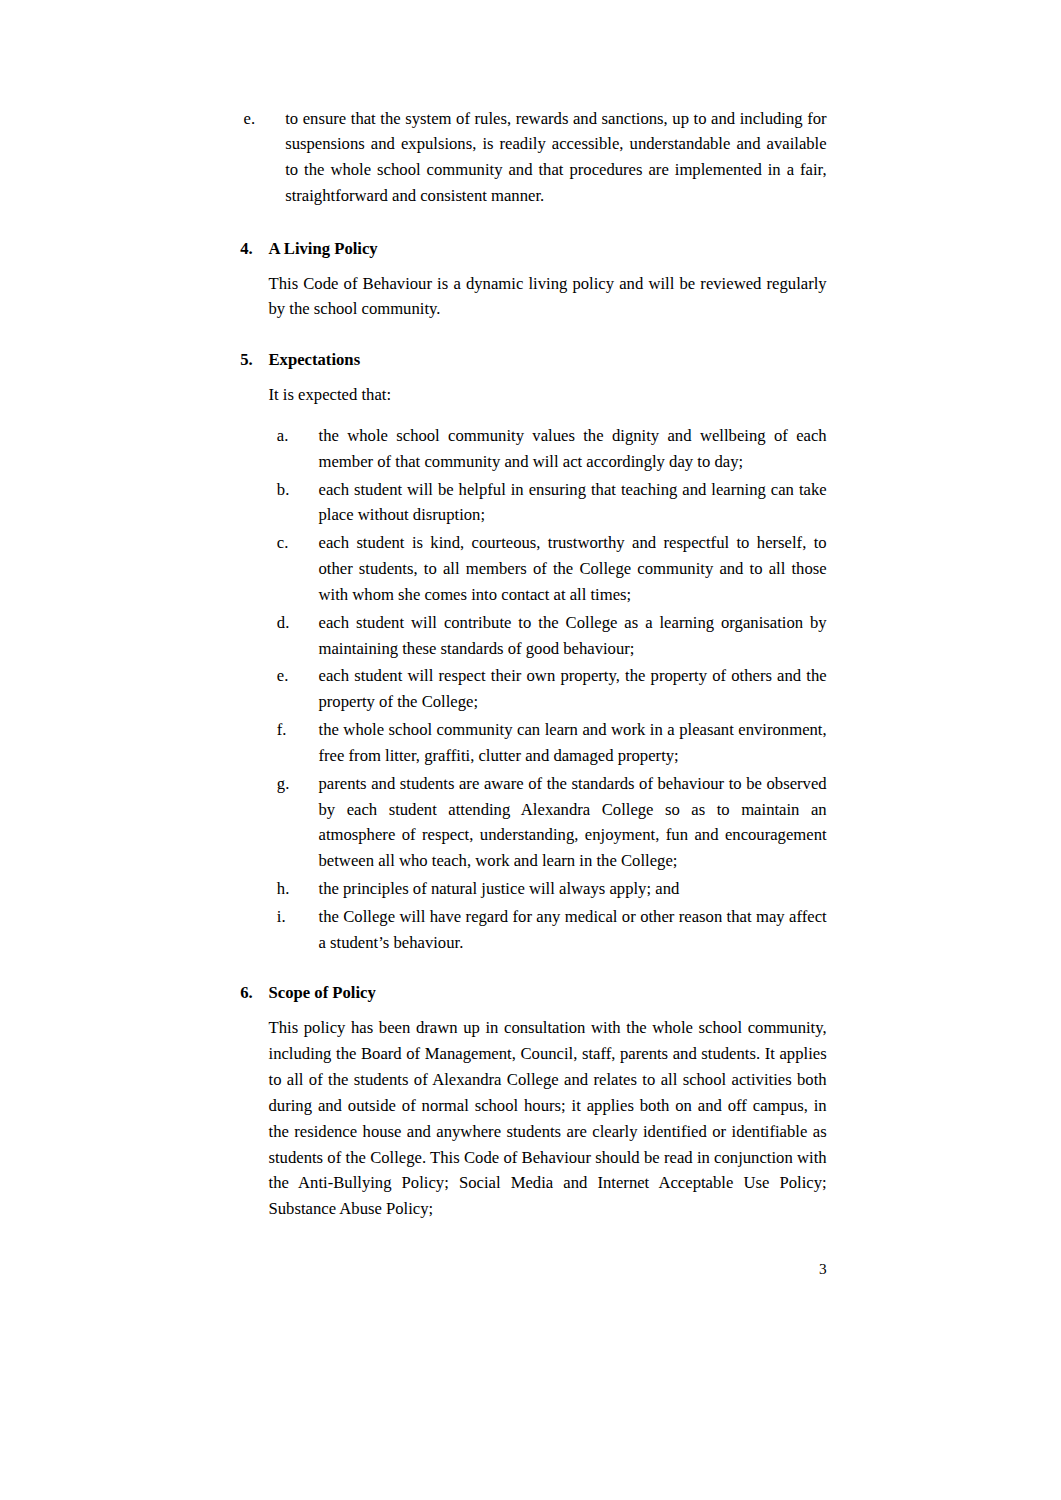e. to ensure that the system of rules, rewards and sanctions, up to and including for suspensions and expulsions, is readily accessible, understandable and available to the whole school community and that procedures are implemented in a fair, straightforward and consistent manner.
4. A Living Policy
This Code of Behaviour is a dynamic living policy and will be reviewed regularly by the school community.
5. Expectations
It is expected that:
a. the whole school community values the dignity and wellbeing of each member of that community and will act accordingly day to day;
b. each student will be helpful in ensuring that teaching and learning can take place without disruption;
c. each student is kind, courteous, trustworthy and respectful to herself, to other students, to all members of the College community and to all those with whom she comes into contact at all times;
d. each student will contribute to the College as a learning organisation by maintaining these standards of good behaviour;
e. each student will respect their own property, the property of others and the property of the College;
f. the whole school community can learn and work in a pleasant environment, free from litter, graffiti, clutter and damaged property;
g. parents and students are aware of the standards of behaviour to be observed by each student attending Alexandra College so as to maintain an atmosphere of respect, understanding, enjoyment, fun and encouragement between all who teach, work and learn in the College;
h. the principles of natural justice will always apply; and
i. the College will have regard for any medical or other reason that may affect a student’s behaviour.
6. Scope of Policy
This policy has been drawn up in consultation with the whole school community, including the Board of Management, Council, staff, parents and students. It applies to all of the students of Alexandra College and relates to all school activities both during and outside of normal school hours; it applies both on and off campus, in the residence house and anywhere students are clearly identified or identifiable as students of the College. This Code of Behaviour should be read in conjunction with the Anti-Bullying Policy; Social Media and Internet Acceptable Use Policy; Substance Abuse Policy;
3